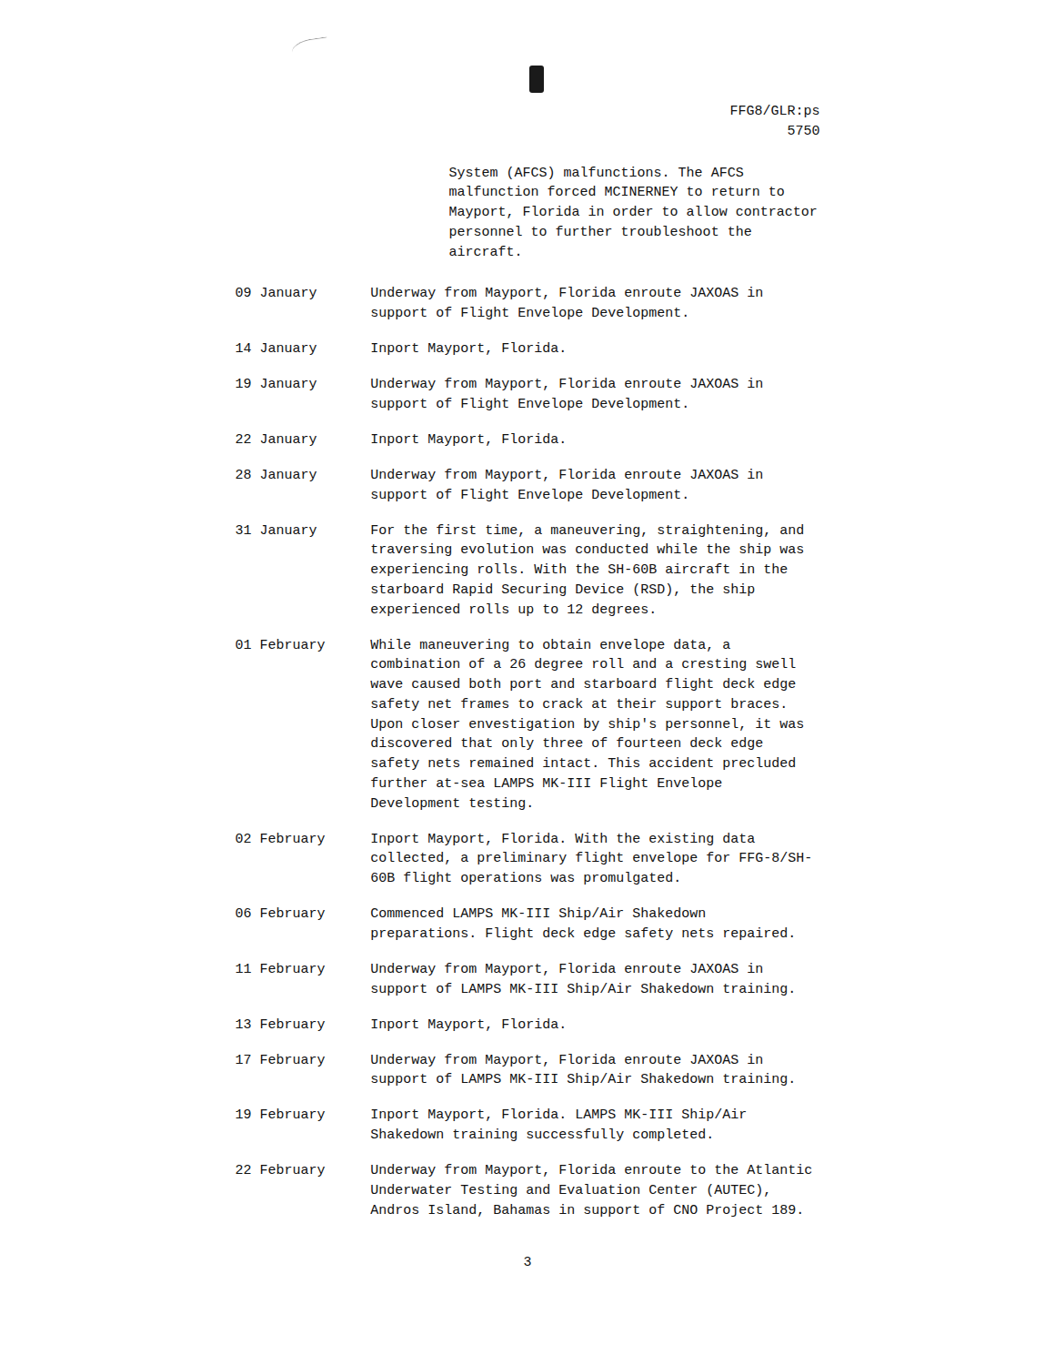FFG8/GLR:ps 5750
System (AFCS) malfunctions. The AFCS malfunction forced MCINERNEY to return to Mayport, Florida in order to allow contractor personnel to further troubleshoot the aircraft.
| 09 January | Underway from Mayport, Florida enroute JAXOAS in support of Flight Envelope Development. |
| 14 January | Inport Mayport, Florida. |
| 19 January | Underway from Mayport, Florida enroute JAXOAS in support of Flight Envelope Development. |
| 22 January | Inport Mayport, Florida. |
| 28 January | Underway from Mayport, Florida enroute JAXOAS in support of Flight Envelope Development. |
| 31 January | For the first time, a maneuvering, straightening, and traversing evolution was conducted while the ship was experiencing rolls. With the SH-60B aircraft in the starboard Rapid Securing Device (RSD), the ship experienced rolls up to 12 degrees. |
| 01 February | While maneuvering to obtain envelope data, a combination of a 26 degree roll and a cresting swell wave caused both port and starboard flight deck edge safety net frames to crack at their support braces. Upon closer envestigation by ship's personnel, it was discovered that only three of fourteen deck edge safety nets remained intact. This accident precluded further at-sea LAMPS MK-III Flight Envelope Development testing. |
| 02 February | Inport Mayport, Florida. With the existing data collected, a preliminary flight envelope for FFG-8/SH-60B flight operations was promulgated. |
| 06 February | Commenced LAMPS MK-III Ship/Air Shakedown preparations. Flight deck edge safety nets repaired. |
| 11 February | Underway from Mayport, Florida enroute JAXOAS in support of LAMPS MK-III Ship/Air Shakedown training. |
| 13 February | Inport Mayport, Florida. |
| 17 February | Underway from Mayport, Florida enroute JAXOAS in support of LAMPS MK-III Ship/Air Shakedown training. |
| 19 February | Inport Mayport, Florida. LAMPS MK-III Ship/Air Shakedown training successfully completed. |
| 22 February | Underway from Mayport, Florida enroute to the Atlantic Underwater Testing and Evaluation Center (AUTEC), Andros Island, Bahamas in support of CNO Project 189. |
3